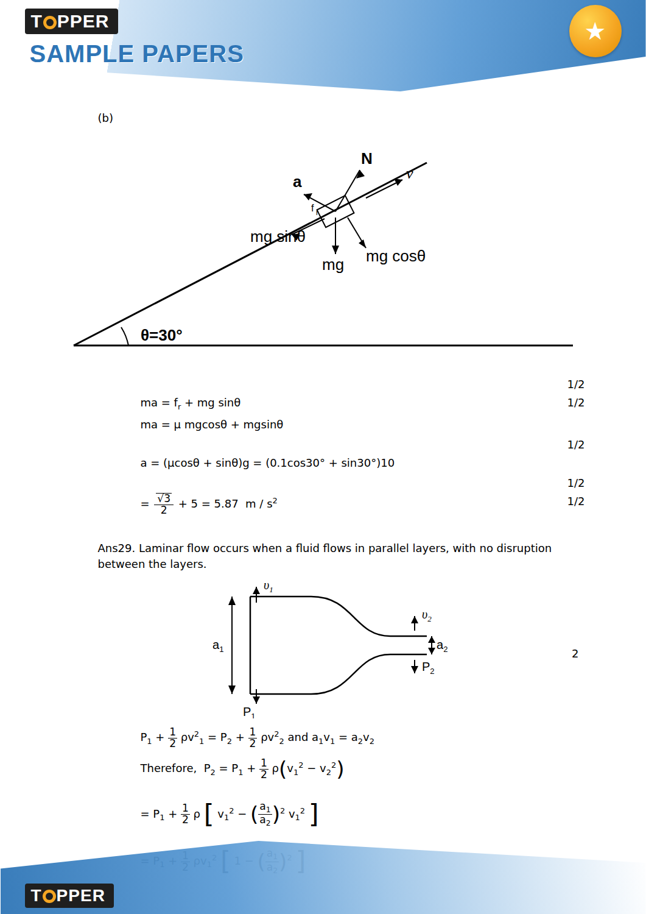T PPER
SAMPLE PAPERS
(b)
θ=30° N a v f r mg sinθ mg mg cosθ
1/2
ma = fr + mg sinθ 1/2
ma = μ mgcosθ + mgsinθ
1/2
a = (μcosθ + sinθ)g = (0.1cos30° + sin30°)10
1/2
= √3 2 + 5 = 5.87 m / s2 1/2
Ans29. Laminar flow occurs when a fluid flows in parallel layers, with no disruption between the layers.
υ1 a1 P1 υ2 a2 P2
2
P1 + 12 ρv21 = P2 + 12 ρv22 and a1v1 = a2v2
Therefore, P2 = P1 + 12 ρ(v12 − v22) 1/2
= P1 + 12 ρ [ v12 − (a1 a2)2 v12 ] 1/2
= P1 + 12 ρv12 [ 1 − (a1 a2)2 ]
T PPER